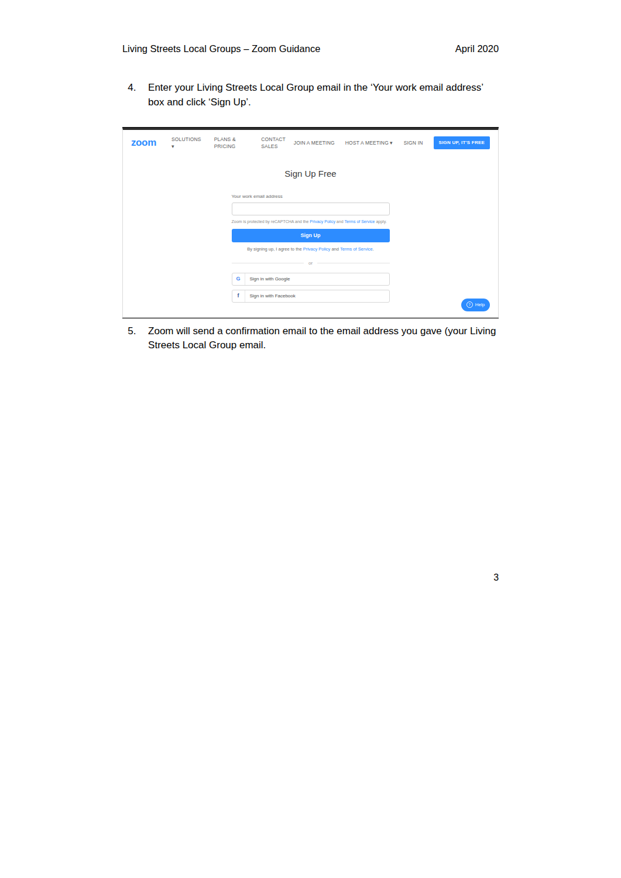Living Streets Local Groups – Zoom Guidance
April 2020
4. Enter your Living Streets Local Group email in the ‘Your work email address’ box and click ‘Sign Up’.
zoom
SOLUTIONS ▾ PLANS & PRICING CONTACT SALES
JOIN A MEETING HOST A MEETING ▾ SIGN IN SIGN UP, IT'S FREE
Sign Up Free
Your work email address
Zoom is protected by reCAPTCHA and the Privacy Policy and Terms of Service apply.
Sign Up
By signing up, I agree to the Privacy Policy and Terms of Service.
or
G
Sign in with Google
f
Sign in with Facebook
? Help
5. Zoom will send a confirmation email to the email address you gave (your Living Streets Local Group email.
3